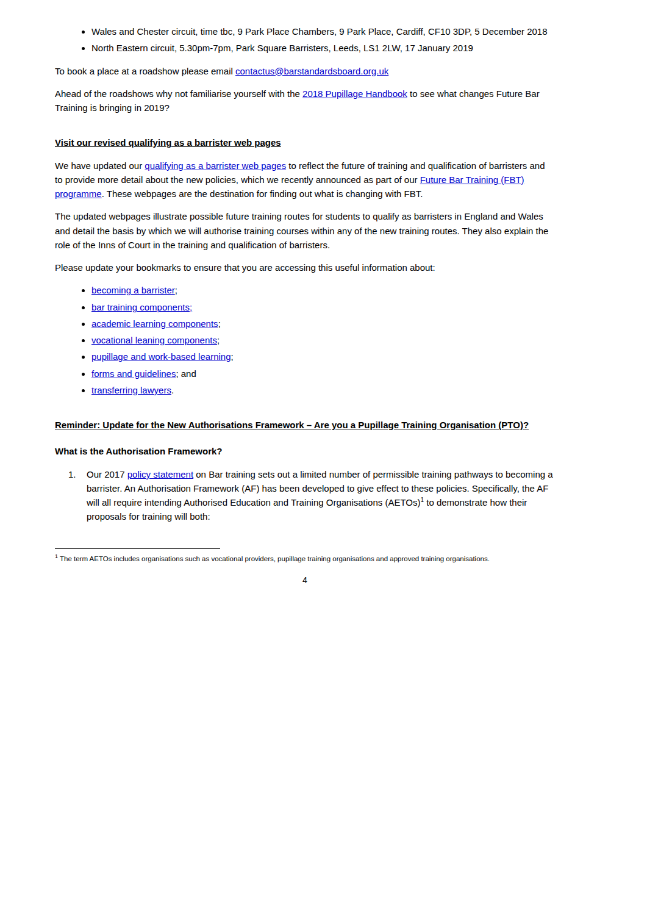Wales and Chester circuit, time tbc, 9 Park Place Chambers, 9 Park Place, Cardiff, CF10 3DP, 5 December 2018
North Eastern circuit, 5.30pm-7pm, Park Square Barristers, Leeds, LS1 2LW, 17 January 2019
To book a place at a roadshow please email contactus@barstandardsboard.org.uk
Ahead of the roadshows why not familiarise yourself with the 2018 Pupillage Handbook to see what changes Future Bar Training is bringing in 2019?
Visit our revised qualifying as a barrister web pages
We have updated our qualifying as a barrister web pages to reflect the future of training and qualification of barristers and to provide more detail about the new policies, which we recently announced as part of our Future Bar Training (FBT) programme. These webpages are the destination for finding out what is changing with FBT.
The updated webpages illustrate possible future training routes for students to qualify as barristers in England and Wales and detail the basis by which we will authorise training courses within any of the new training routes. They also explain the role of the Inns of Court in the training and qualification of barristers.
Please update your bookmarks to ensure that you are accessing this useful information about:
becoming a barrister;
bar training components;
academic learning components;
vocational leaning components;
pupillage and work-based learning;
forms and guidelines; and
transferring lawyers.
Reminder: Update for the New Authorisations Framework – Are you a Pupillage Training Organisation (PTO)?
What is the Authorisation Framework?
1.
Our 2017 policy statement on Bar training sets out a limited number of permissible training pathways to becoming a barrister. An Authorisation Framework (AF) has been developed to give effect to these policies. Specifically, the AF will all require intending Authorised Education and Training Organisations (AETOs)1 to demonstrate how their proposals for training will both:
1 The term AETOs includes organisations such as vocational providers, pupillage training organisations and approved training organisations.
4